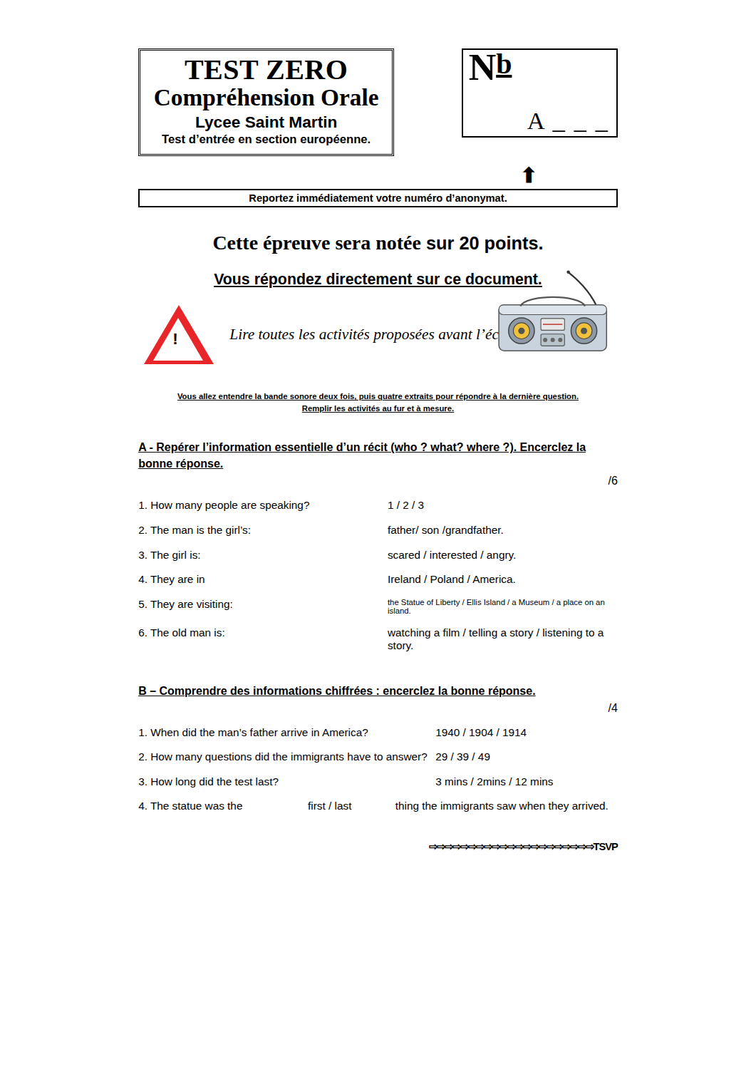TEST ZERO
Compréhension Orale
Lycee Saint Martin
Test d’entrée en section européenne.
Nb
A _ _ _
⬆
Reportez immédiatement votre numéro d’anonymat.
Cette épreuve sera notée sur 20 points.
Vous répondez directement sur ce document.
!
Lire toutes les activités proposées avant l’écoute
Vous allez entendre la bande sonore deux fois, puis quatre extraits pour répondre à la dernière question.
Remplir les activités au fur et à mesure.
A - Repérer l’information essentielle d’un récit (who ? what? where ?). Encerclez la bonne réponse.
/6
| 1. How many people are speaking? | 1 / 2 / 3 |
| 2. The man is the girl’s: | father/ son /grandfather. |
| 3. The girl is: | scared / interested / angry. |
| 4. They are in | Ireland / Poland / America. |
| 5. They are visiting: | the Statue of Liberty / Ellis Island / a Museum / a place on an island. |
| 6. The old man is: | watching a film / telling a story / listening to a story. |
B – Comprendre des informations chiffrées : encerclez la bonne réponse.
/4
| 1. When did the man’s father arrive in America? | 1940 / 1904 / 1914 |
| 2. How many questions did the immigrants have to answer? | 29 / 39 / 49 |
| 3. How long did the test last? | 3 mins / 2mins / 12 mins |
| 4. The statue was the first / last thing the immigrants saw when they arrived. |
⇨⇨⇨⇨⇨⇨⇨⇨⇨⇨⇨⇨⇨⇨⇨⇨⇨⇨⇨⇨⇨TSVP